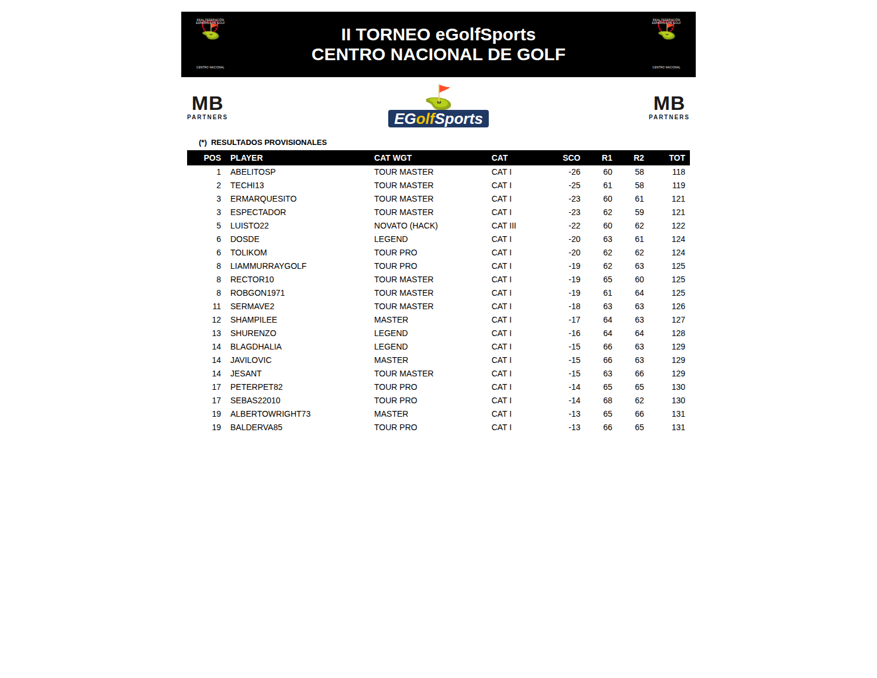REAL FEDERACIÓN ESPAÑOLA DE GOLF
⛳
🛡
CENTRO NACIONAL
II TORNEO eGolfSports
CENTRO NACIONAL DE GOLF
REAL FEDERACIÓN ESPAÑOLA DE GOLF
⛳
🛡
CENTRO NACIONAL
MB
PARTNERS
⛳
EGolf Sports
MB
PARTNERS
(*) RESULTADOS PROVISIONALES
| POS | PLAYER | CAT WGT | CAT | SCO | R1 | R2 | TOT |
| --- | --- | --- | --- | --- | --- | --- | --- |
| 1 | ABELITOSP | TOUR MASTER | CAT I | -26 | 60 | 58 | 118 |
| 2 | TECHI13 | TOUR MASTER | CAT I | -25 | 61 | 58 | 119 |
| 3 | ERMARQUESITO | TOUR MASTER | CAT I | -23 | 60 | 61 | 121 |
| 3 | ESPECTADOR | TOUR MASTER | CAT I | -23 | 62 | 59 | 121 |
| 5 | LUISTO22 | NOVATO (HACK) | CAT III | -22 | 60 | 62 | 122 |
| 6 | DOSDE | LEGEND | CAT I | -20 | 63 | 61 | 124 |
| 6 | TOLIKOM | TOUR PRO | CAT I | -20 | 62 | 62 | 124 |
| 8 | LIAMMURRAYGOLF | TOUR PRO | CAT I | -19 | 62 | 63 | 125 |
| 8 | RECTOR10 | TOUR MASTER | CAT I | -19 | 65 | 60 | 125 |
| 8 | ROBGON1971 | TOUR MASTER | CAT I | -19 | 61 | 64 | 125 |
| 11 | SERMAVE2 | TOUR MASTER | CAT I | -18 | 63 | 63 | 126 |
| 12 | SHAMPILEE | MASTER | CAT I | -17 | 64 | 63 | 127 |
| 13 | SHURENZO | LEGEND | CAT I | -16 | 64 | 64 | 128 |
| 14 | BLAGDHALIA | LEGEND | CAT I | -15 | 66 | 63 | 129 |
| 14 | JAVILOVIC | MASTER | CAT I | -15 | 66 | 63 | 129 |
| 14 | JESANT | TOUR MASTER | CAT I | -15 | 63 | 66 | 129 |
| 17 | PETERPET82 | TOUR PRO | CAT I | -14 | 65 | 65 | 130 |
| 17 | SEBAS22010 | TOUR PRO | CAT I | -14 | 68 | 62 | 130 |
| 19 | ALBERTOWRIGHT73 | MASTER | CAT I | -13 | 65 | 66 | 131 |
| 19 | BALDERVA85 | TOUR PRO | CAT I | -13 | 66 | 65 | 131 |